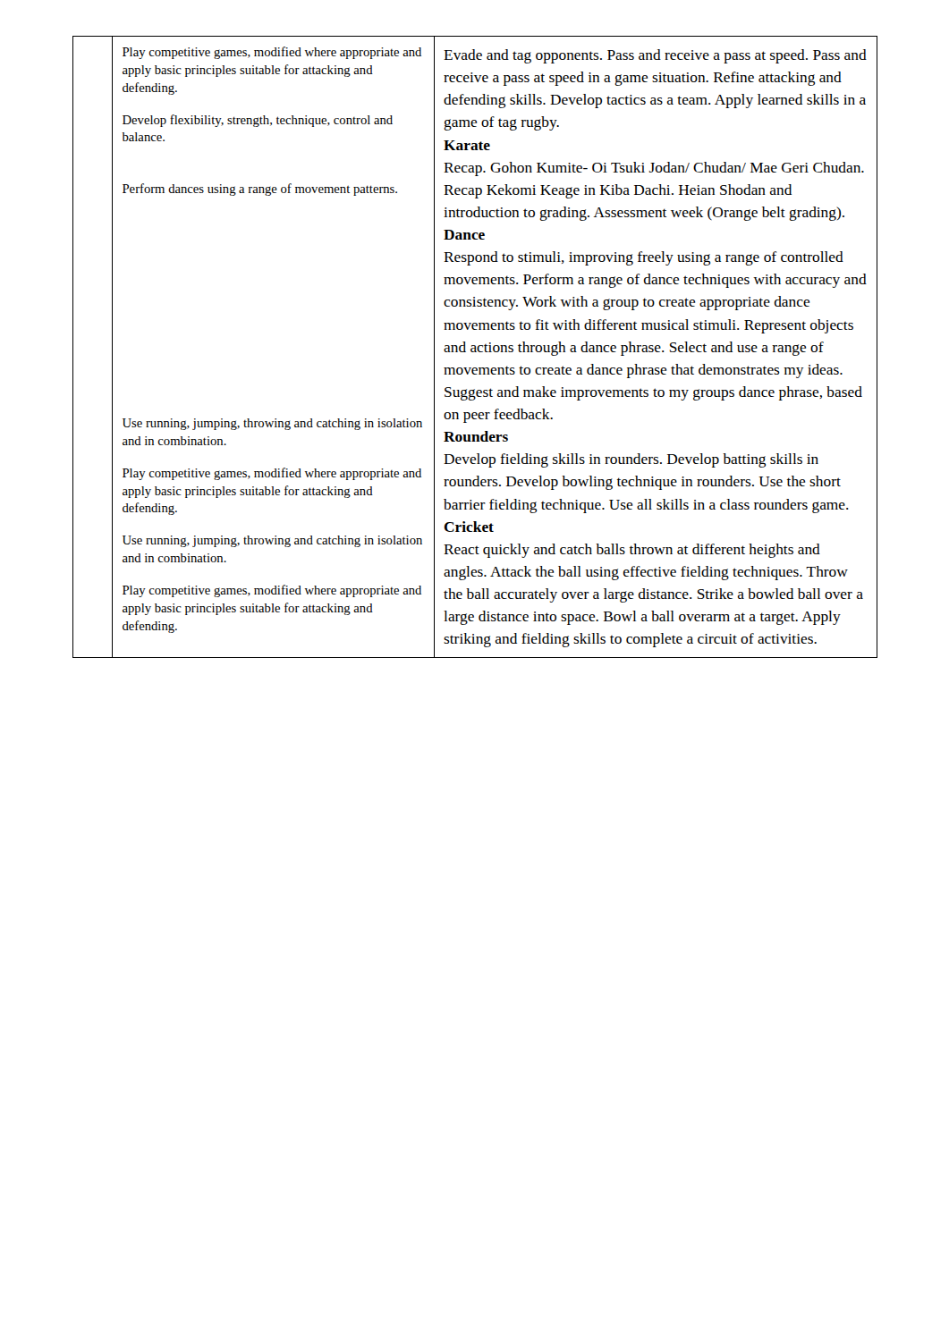| | Play competitive games, modified where appropriate and apply basic principles suitable for attacking and defending. Develop flexibility, strength, technique, control and balance. Perform dances using a range of movement patterns. Use running, jumping, throwing and catching in isolation and in combination. Play competitive games, modified where appropriate and apply basic principles suitable for attacking and defending. Use running, jumping, throwing and catching in isolation and in combination. Play competitive games, modified where appropriate and apply basic principles suitable for attacking and defending. | Evade and tag opponents. Pass and receive a pass at speed. Pass and receive a pass at speed in a game situation. Refine attacking and defending skills. Develop tactics as a team. Apply learned skills in a game of tag rugby. Karate Recap. Gohon Kumite- Oi Tsuki Jodan/ Chudan/ Mae Geri Chudan. Recap Kekomi Keage in Kiba Dachi. Heian Shodan and introduction to grading. Assessment week (Orange belt grading). Dance Respond to stimuli, improving freely using a range of controlled movements. Perform a range of dance techniques with accuracy and consistency. Work with a group to create appropriate dance movements to fit with different musical stimuli. Represent objects and actions through a dance phrase. Select and use a range of movements to create a dance phrase that demonstrates my ideas. Suggest and make improvements to my groups dance phrase, based on peer feedback. Rounders Develop fielding skills in rounders. Develop batting skills in rounders. Develop bowling technique in rounders. Use the short barrier fielding technique. Use all skills in a class rounders game. Cricket React quickly and catch balls thrown at different heights and angles. Attack the ball using effective fielding techniques. Throw the ball accurately over a large distance. Strike a bowled ball over a large distance into space. Bowl a ball overarm at a target. Apply striking and fielding skills to complete a circuit of activities. |